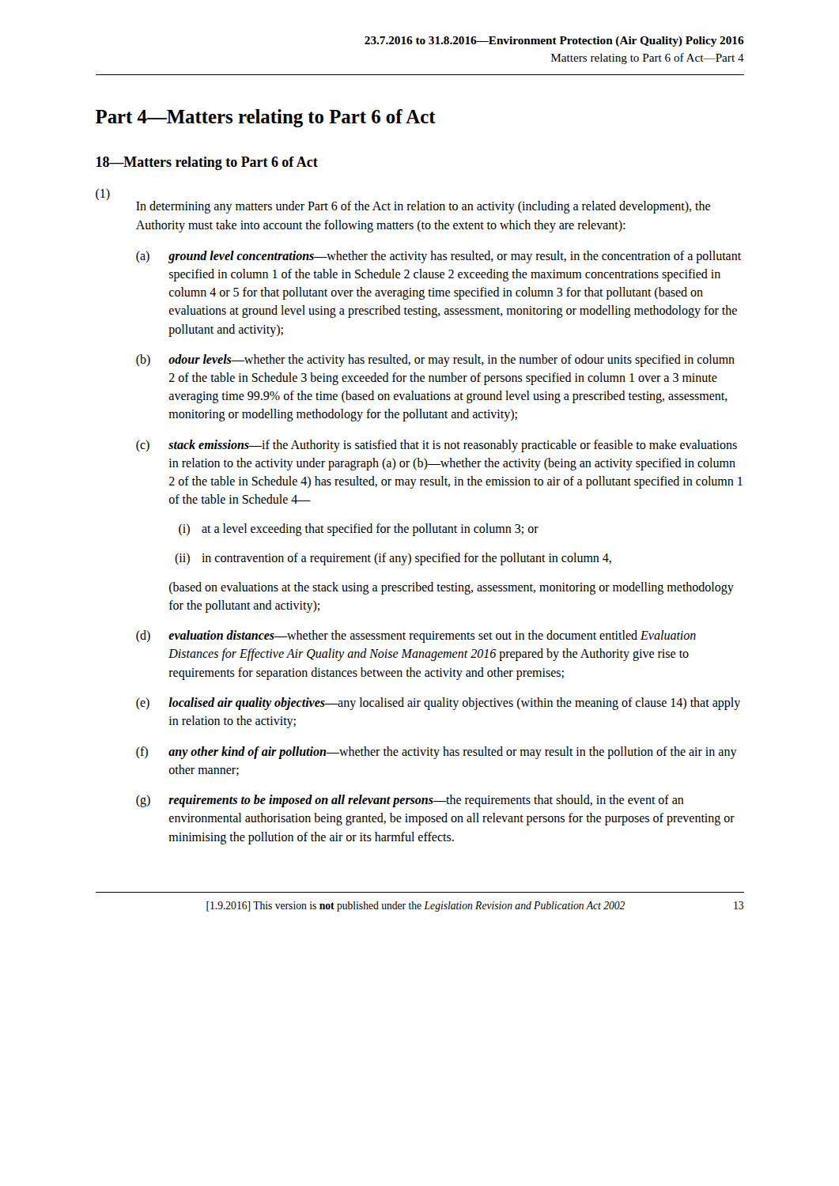23.7.2016 to 31.8.2016—Environment Protection (Air Quality) Policy 2016 Matters relating to Part 6 of Act—Part 4
Part 4—Matters relating to Part 6 of Act
18—Matters relating to Part 6 of Act
(1)
In determining any matters under Part 6 of the Act in relation to an activity (including a related development), the Authority must take into account the following matters (to the extent to which they are relevant):
(a) ground level concentrations—whether the activity has resulted, or may result, in the concentration of a pollutant specified in column 1 of the table in Schedule 2 clause 2 exceeding the maximum concentrations specified in column 4 or 5 for that pollutant over the averaging time specified in column 3 for that pollutant (based on evaluations at ground level using a prescribed testing, assessment, monitoring or modelling methodology for the pollutant and activity);
(b) odour levels—whether the activity has resulted, or may result, in the number of odour units specified in column 2 of the table in Schedule 3 being exceeded for the number of persons specified in column 1 over a 3 minute averaging time 99.9% of the time (based on evaluations at ground level using a prescribed testing, assessment, monitoring or modelling methodology for the pollutant and activity);
(c) stack emissions—if the Authority is satisfied that it is not reasonably practicable or feasible to make evaluations in relation to the activity under paragraph (a) or (b)—whether the activity (being an activity specified in column 2 of the table in Schedule 4) has resulted, or may result, in the emission to air of a pollutant specified in column 1 of the table in Schedule 4—
(i) at a level exceeding that specified for the pollutant in column 3; or
(ii) in contravention of a requirement (if any) specified for the pollutant in column 4,
(based on evaluations at the stack using a prescribed testing, assessment, monitoring or modelling methodology for the pollutant and activity);
(d) evaluation distances—whether the assessment requirements set out in the document entitled Evaluation Distances for Effective Air Quality and Noise Management 2016 prepared by the Authority give rise to requirements for separation distances between the activity and other premises;
(e) localised air quality objectives—any localised air quality objectives (within the meaning of clause 14) that apply in relation to the activity;
(f) any other kind of air pollution—whether the activity has resulted or may result in the pollution of the air in any other manner;
(g) requirements to be imposed on all relevant persons—the requirements that should, in the event of an environmental authorisation being granted, be imposed on all relevant persons for the purposes of preventing or minimising the pollution of the air or its harmful effects.
[1.9.2016] This version is not published under the Legislation Revision and Publication Act 2002 13